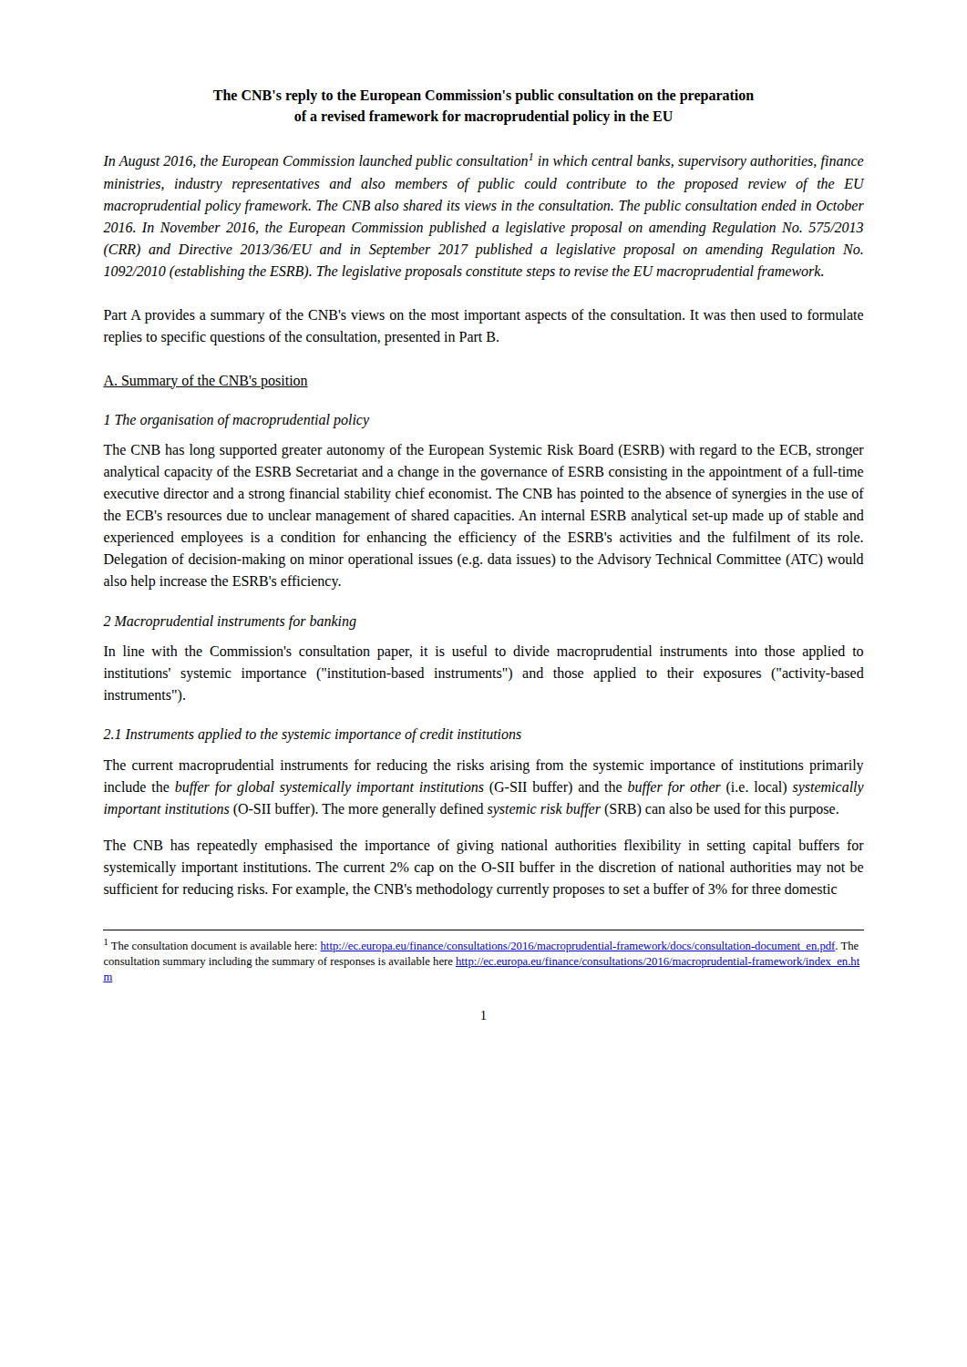The CNB's reply to the European Commission's public consultation on the preparation
of a revised framework for macroprudential policy in the EU
In August 2016, the European Commission launched public consultation1 in which central banks, supervisory authorities, finance ministries, industry representatives and also members of public could contribute to the proposed review of the EU macroprudential policy framework. The CNB also shared its views in the consultation. The public consultation ended in October 2016. In November 2016, the European Commission published a legislative proposal on amending Regulation No. 575/2013 (CRR) and Directive 2013/36/EU and in September 2017 published a legislative proposal on amending Regulation No. 1092/2010 (establishing the ESRB). The legislative proposals constitute steps to revise the EU macroprudential framework.
Part A provides a summary of the CNB's views on the most important aspects of the consultation. It was then used to formulate replies to specific questions of the consultation, presented in Part B.
A. Summary of the CNB's position
1 The organisation of macroprudential policy
The CNB has long supported greater autonomy of the European Systemic Risk Board (ESRB) with regard to the ECB, stronger analytical capacity of the ESRB Secretariat and a change in the governance of ESRB consisting in the appointment of a full-time executive director and a strong financial stability chief economist. The CNB has pointed to the absence of synergies in the use of the ECB's resources due to unclear management of shared capacities. An internal ESRB analytical set-up made up of stable and experienced employees is a condition for enhancing the efficiency of the ESRB's activities and the fulfilment of its role. Delegation of decision-making on minor operational issues (e.g. data issues) to the Advisory Technical Committee (ATC) would also help increase the ESRB's efficiency.
2 Macroprudential instruments for banking
In line with the Commission's consultation paper, it is useful to divide macroprudential instruments into those applied to institutions' systemic importance ("institution-based instruments") and those applied to their exposures ("activity-based instruments").
2.1 Instruments applied to the systemic importance of credit institutions
The current macroprudential instruments for reducing the risks arising from the systemic importance of institutions primarily include the buffer for global systemically important institutions (G-SII buffer) and the buffer for other (i.e. local) systemically important institutions (O-SII buffer). The more generally defined systemic risk buffer (SRB) can also be used for this purpose.
The CNB has repeatedly emphasised the importance of giving national authorities flexibility in setting capital buffers for systemically important institutions. The current 2% cap on the O-SII buffer in the discretion of national authorities may not be sufficient for reducing risks. For example, the CNB's methodology currently proposes to set a buffer of 3% for three domestic
1 The consultation document is available here: http://ec.europa.eu/finance/consultations/2016/macroprudential-framework/docs/consultation-document_en.pdf. The consultation summary including the summary of responses is available here http://ec.europa.eu/finance/consultations/2016/macroprudential-framework/index_en.htm
1